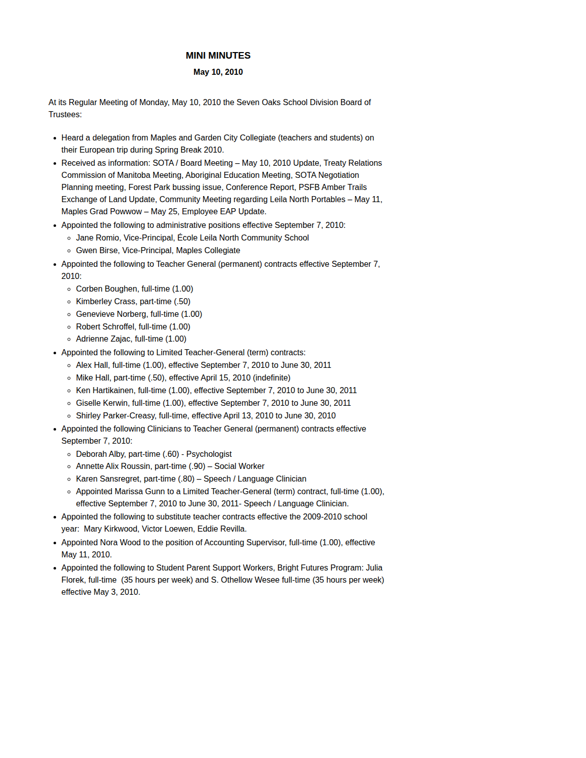MINI MINUTES
May 10, 2010
At its Regular Meeting of Monday, May 10, 2010 the Seven Oaks School Division Board of Trustees:
Heard a delegation from Maples and Garden City Collegiate (teachers and students) on their European trip during Spring Break 2010.
Received as information: SOTA / Board Meeting – May 10, 2010 Update, Treaty Relations Commission of Manitoba Meeting, Aboriginal Education Meeting, SOTA Negotiation Planning meeting, Forest Park bussing issue, Conference Report, PSFB Amber Trails Exchange of Land Update, Community Meeting regarding Leila North Portables – May 11, Maples Grad Powwow – May 25, Employee EAP Update.
Appointed the following to administrative positions effective September 7, 2010:
Jane Romio, Vice-Principal, École Leila North Community School
Gwen Birse, Vice-Principal, Maples Collegiate
Appointed the following to Teacher General (permanent) contracts effective September 7, 2010:
Corben Boughen, full-time (1.00)
Kimberley Crass, part-time (.50)
Genevieve Norberg, full-time (1.00)
Robert Schroffel, full-time (1.00)
Adrienne Zajac, full-time (1.00)
Appointed the following to Limited Teacher-General (term) contracts:
Alex Hall, full-time (1.00), effective September 7, 2010 to June 30, 2011
Mike Hall, part-time (.50), effective April 15, 2010 (indefinite)
Ken Hartikainen, full-time (1.00), effective September 7, 2010 to June 30, 2011
Giselle Kerwin, full-time (1.00), effective September 7, 2010 to June 30, 2011
Shirley Parker-Creasy, full-time, effective April 13, 2010 to June 30, 2010
Appointed the following Clinicians to Teacher General (permanent) contracts effective September 7, 2010:
Deborah Alby, part-time (.60) - Psychologist
Annette Alix Roussin, part-time (.90) – Social Worker
Karen Sansregret, part-time (.80) – Speech / Language Clinician
Appointed Marissa Gunn to a Limited Teacher-General (term) contract, full-time (1.00), effective September 7, 2010 to June 30, 2011- Speech / Language Clinician.
Appointed the following to substitute teacher contracts effective the 2009-2010 school year: Mary Kirkwood, Victor Loewen, Eddie Revilla.
Appointed Nora Wood to the position of Accounting Supervisor, full-time (1.00), effective May 11, 2010.
Appointed the following to Student Parent Support Workers, Bright Futures Program: Julia Florek, full-time (35 hours per week) and S. Othellow Wesee full-time (35 hours per week) effective May 3, 2010.